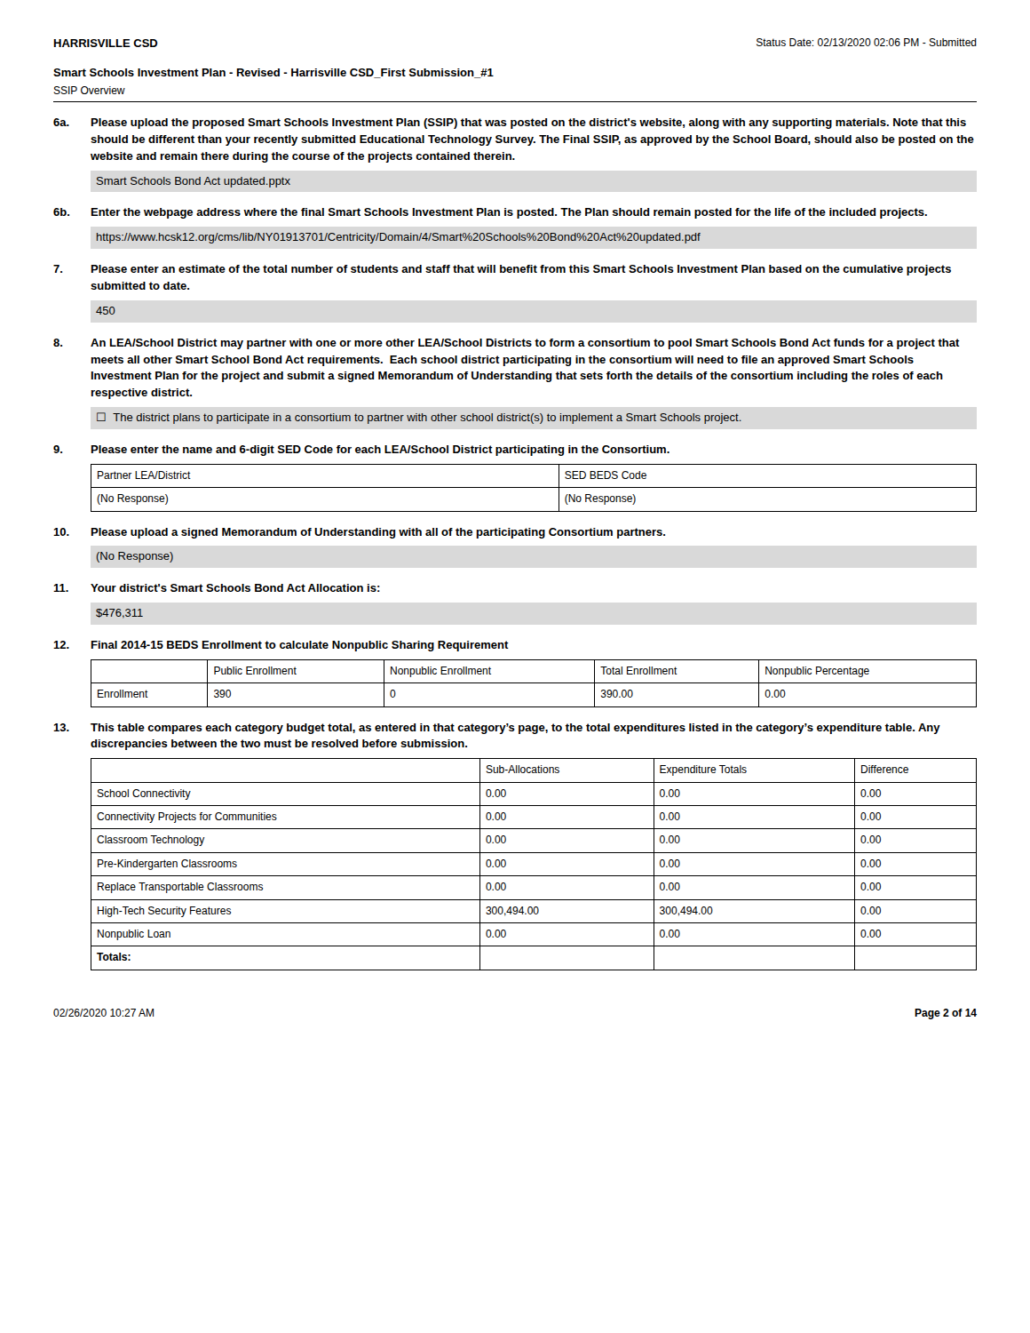HARRISVILLE CSD Status Date: 02/13/2020 02:06 PM - Submitted
Smart Schools Investment Plan - Revised - Harrisville CSD_First Submission_#1
SSIP Overview
6a.
Please upload the proposed Smart Schools Investment Plan (SSIP) that was posted on the district's website, along with any supporting materials. Note that this should be different than your recently submitted Educational Technology Survey. The Final SSIP, as approved by the School Board, should also be posted on the website and remain there during the course of the projects contained therein.
Smart Schools Bond Act updated.pptx
6b.
Enter the webpage address where the final Smart Schools Investment Plan is posted. The Plan should remain posted for the life of the included projects.
https://www.hcsk12.org/cms/lib/NY01913701/Centricity/Domain/4/Smart%20Schools%20Bond%20Act%20updated.pdf
7.
Please enter an estimate of the total number of students and staff that will benefit from this Smart Schools Investment Plan based on the cumulative projects submitted to date.
450
8.
An LEA/School District may partner with one or more other LEA/School Districts to form a consortium to pool Smart Schools Bond Act funds for a project that meets all other Smart School Bond Act requirements. Each school district participating in the consortium will need to file an approved Smart Schools Investment Plan for the project and submit a signed Memorandum of Understanding that sets forth the details of the consortium including the roles of each respective district.
☐ The district plans to participate in a consortium to partner with other school district(s) to implement a Smart Schools project.
9.
Please enter the name and 6-digit SED Code for each LEA/School District participating in the Consortium.
| Partner LEA/District | SED BEDS Code |
| --- | --- |
| (No Response) | (No Response) |
10.
Please upload a signed Memorandum of Understanding with all of the participating Consortium partners.
(No Response)
11.
Your district's Smart Schools Bond Act Allocation is:
$476,311
12.
Final 2014-15 BEDS Enrollment to calculate Nonpublic Sharing Requirement
| | Public Enrollment | Nonpublic Enrollment | Total Enrollment | Nonpublic Percentage |
| --- | --- | --- | --- | --- |
| Enrollment | 390 | 0 | 390.00 | 0.00 |
13.
This table compares each category budget total, as entered in that category’s page, to the total expenditures listed in the category’s expenditure table. Any discrepancies between the two must be resolved before submission.
| | Sub-Allocations | Expenditure Totals | Difference |
| --- | --- | --- | --- |
| School Connectivity | 0.00 | 0.00 | 0.00 |
| Connectivity Projects for Communities | 0.00 | 0.00 | 0.00 |
| Classroom Technology | 0.00 | 0.00 | 0.00 |
| Pre-Kindergarten Classrooms | 0.00 | 0.00 | 0.00 |
| Replace Transportable Classrooms | 0.00 | 0.00 | 0.00 |
| High-Tech Security Features | 300,494.00 | 300,494.00 | 0.00 |
| Nonpublic Loan | 0.00 | 0.00 | 0.00 |
| Totals: | | | |
02/26/2020 10:27 AM Page 2 of 14